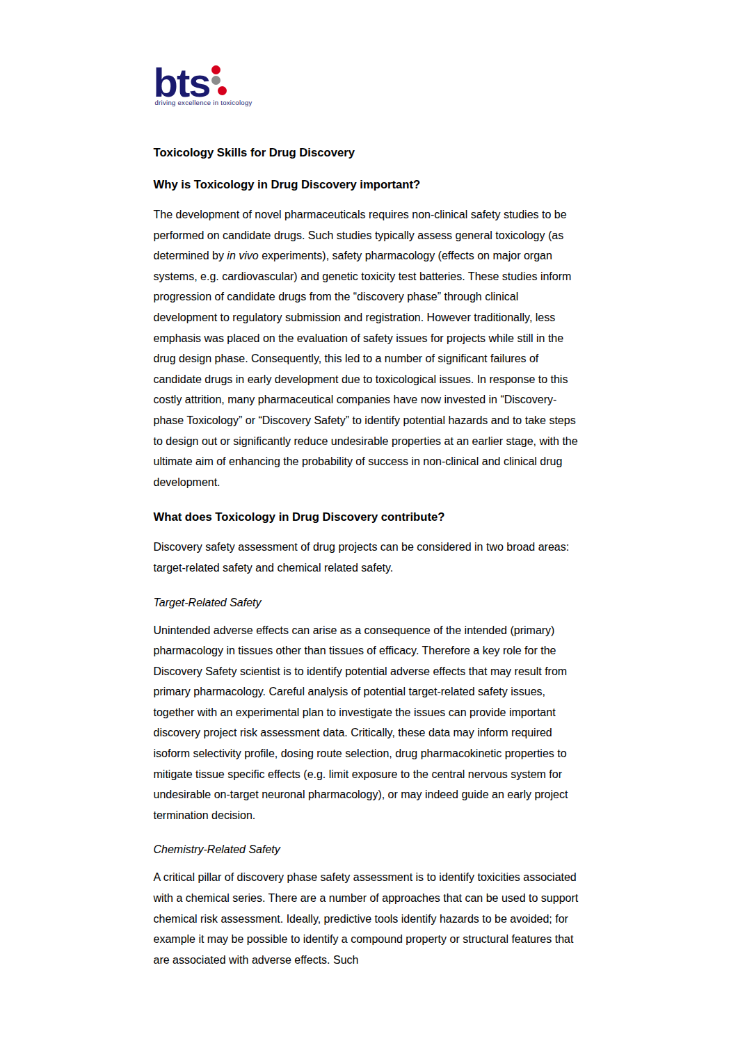bts
driving excellence in toxicology
Toxicology Skills for Drug Discovery
Why is Toxicology in Drug Discovery important?
The development of novel pharmaceuticals requires non-clinical safety studies to be performed on candidate drugs. Such studies typically assess general toxicology (as determined by in vivo experiments), safety pharmacology (effects on major organ systems, e.g. cardiovascular) and genetic toxicity test batteries. These studies inform progression of candidate drugs from the “discovery phase” through clinical development to regulatory submission and registration. However traditionally, less emphasis was placed on the evaluation of safety issues for projects while still in the drug design phase. Consequently, this led to a number of significant failures of candidate drugs in early development due to toxicological issues. In response to this costly attrition, many pharmaceutical companies have now invested in “Discovery-phase Toxicology” or “Discovery Safety” to identify potential hazards and to take steps to design out or significantly reduce undesirable properties at an earlier stage, with the ultimate aim of enhancing the probability of success in non-clinical and clinical drug development.
What does Toxicology in Drug Discovery contribute?
Discovery safety assessment of drug projects can be considered in two broad areas: target-related safety and chemical related safety.
Target-Related Safety
Unintended adverse effects can arise as a consequence of the intended (primary) pharmacology in tissues other than tissues of efficacy. Therefore a key role for the Discovery Safety scientist is to identify potential adverse effects that may result from primary pharmacology. Careful analysis of potential target-related safety issues, together with an experimental plan to investigate the issues can provide important discovery project risk assessment data. Critically, these data may inform required isoform selectivity profile, dosing route selection, drug pharmacokinetic properties to mitigate tissue specific effects (e.g. limit exposure to the central nervous system for undesirable on-target neuronal pharmacology), or may indeed guide an early project termination decision.
Chemistry-Related Safety
A critical pillar of discovery phase safety assessment is to identify toxicities associated with a chemical series. There are a number of approaches that can be used to support chemical risk assessment. Ideally, predictive tools identify hazards to be avoided; for example it may be possible to identify a compound property or structural features that are associated with adverse effects. Such